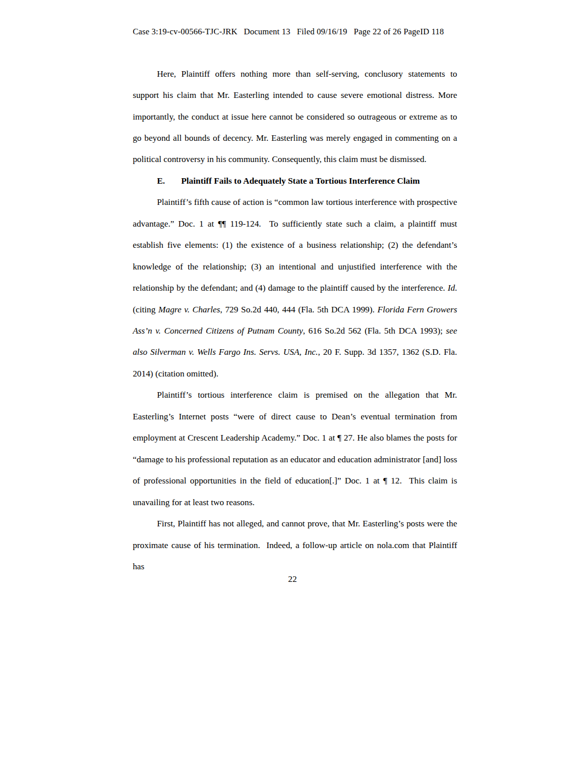Case 3:19-cv-00566-TJC-JRK Document 13 Filed 09/16/19 Page 22 of 26 PageID 118
Here, Plaintiff offers nothing more than self-serving, conclusory statements to support his claim that Mr. Easterling intended to cause severe emotional distress. More importantly, the conduct at issue here cannot be considered so outrageous or extreme as to go beyond all bounds of decency. Mr. Easterling was merely engaged in commenting on a political controversy in his community. Consequently, this claim must be dismissed.
E. Plaintiff Fails to Adequately State a Tortious Interference Claim
Plaintiff’s fifth cause of action is “common law tortious interference with prospective advantage.” Doc. 1 at ¶¶ 119-124. To sufficiently state such a claim, a plaintiff must establish five elements: (1) the existence of a business relationship; (2) the defendant’s knowledge of the relationship; (3) an intentional and unjustified interference with the relationship by the defendant; and (4) damage to the plaintiff caused by the interference. Id. (citing Magre v. Charles, 729 So.2d 440, 444 (Fla. 5th DCA 1999). Florida Fern Growers Ass’n v. Concerned Citizens of Putnam County, 616 So.2d 562 (Fla. 5th DCA 1993); see also Silverman v. Wells Fargo Ins. Servs. USA, Inc., 20 F. Supp. 3d 1357, 1362 (S.D. Fla. 2014) (citation omitted).
Plaintiff’s tortious interference claim is premised on the allegation that Mr. Easterling’s Internet posts “were of direct cause to Dean’s eventual termination from employment at Crescent Leadership Academy.” Doc. 1 at ¶ 27. He also blames the posts for “damage to his professional reputation as an educator and education administrator [and] loss of professional opportunities in the field of education[.]” Doc. 1 at ¶ 12. This claim is unavailing for at least two reasons.
First, Plaintiff has not alleged, and cannot prove, that Mr. Easterling’s posts were the proximate cause of his termination. Indeed, a follow-up article on nola.com that Plaintiff has
22